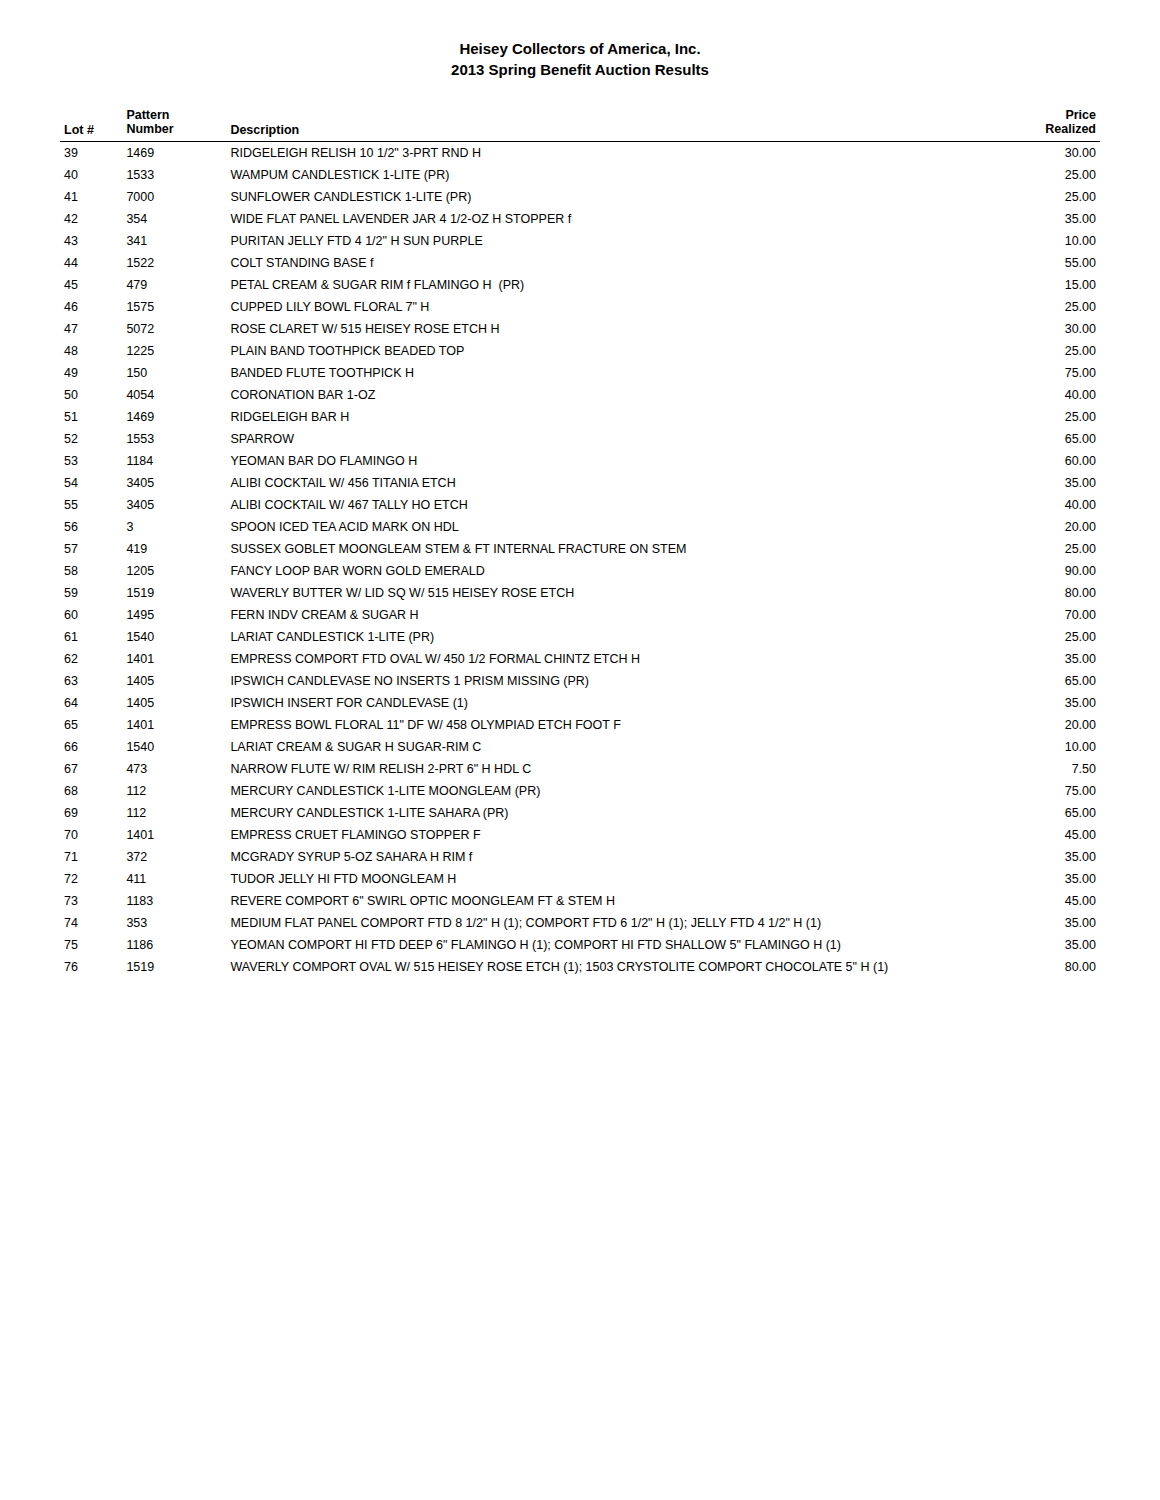Heisey Collectors of America, Inc.
2013 Spring Benefit Auction Results
| Lot # | Pattern Number | Description | Price Realized |
| --- | --- | --- | --- |
| 39 | 1469 | RIDGELEIGH RELISH 10 1/2" 3-PRT RND H | 30.00 |
| 40 | 1533 | WAMPUM CANDLESTICK 1-LITE (PR) | 25.00 |
| 41 | 7000 | SUNFLOWER CANDLESTICK 1-LITE (PR) | 25.00 |
| 42 | 354 | WIDE FLAT PANEL LAVENDER JAR 4 1/2-OZ H STOPPER f | 35.00 |
| 43 | 341 | PURITAN JELLY FTD 4 1/2" H SUN PURPLE | 10.00 |
| 44 | 1522 | COLT STANDING BASE f | 55.00 |
| 45 | 479 | PETAL CREAM & SUGAR RIM f FLAMINGO H (PR) | 15.00 |
| 46 | 1575 | CUPPED LILY BOWL FLORAL 7" H | 25.00 |
| 47 | 5072 | ROSE CLARET W/ 515 HEISEY ROSE ETCH H | 30.00 |
| 48 | 1225 | PLAIN BAND TOOTHPICK BEADED TOP | 25.00 |
| 49 | 150 | BANDED FLUTE TOOTHPICK H | 75.00 |
| 50 | 4054 | CORONATION BAR 1-OZ | 40.00 |
| 51 | 1469 | RIDGELEIGH BAR H | 25.00 |
| 52 | 1553 | SPARROW | 65.00 |
| 53 | 1184 | YEOMAN BAR DO FLAMINGO H | 60.00 |
| 54 | 3405 | ALIBI COCKTAIL W/ 456 TITANIA ETCH | 35.00 |
| 55 | 3405 | ALIBI COCKTAIL W/ 467 TALLY HO ETCH | 40.00 |
| 56 | 3 | SPOON ICED TEA ACID MARK ON HDL | 20.00 |
| 57 | 419 | SUSSEX GOBLET MOONGLEAM STEM & FT INTERNAL FRACTURE ON STEM | 25.00 |
| 58 | 1205 | FANCY LOOP BAR WORN GOLD EMERALD | 90.00 |
| 59 | 1519 | WAVERLY BUTTER W/ LID SQ W/ 515 HEISEY ROSE ETCH | 80.00 |
| 60 | 1495 | FERN INDV CREAM & SUGAR H | 70.00 |
| 61 | 1540 | LARIAT CANDLESTICK 1-LITE (PR) | 25.00 |
| 62 | 1401 | EMPRESS COMPORT FTD OVAL W/ 450 1/2 FORMAL CHINTZ ETCH H | 35.00 |
| 63 | 1405 | IPSWICH CANDLEVASE NO INSERTS 1 PRISM MISSING (PR) | 65.00 |
| 64 | 1405 | IPSWICH INSERT FOR CANDLEVASE (1) | 35.00 |
| 65 | 1401 | EMPRESS BOWL FLORAL 11" DF W/ 458 OLYMPIAD ETCH FOOT F | 20.00 |
| 66 | 1540 | LARIAT CREAM & SUGAR H SUGAR-RIM C | 10.00 |
| 67 | 473 | NARROW FLUTE W/ RIM RELISH 2-PRT 6" H HDL C | 7.50 |
| 68 | 112 | MERCURY CANDLESTICK 1-LITE MOONGLEAM (PR) | 75.00 |
| 69 | 112 | MERCURY CANDLESTICK 1-LITE SAHARA (PR) | 65.00 |
| 70 | 1401 | EMPRESS CRUET FLAMINGO STOPPER F | 45.00 |
| 71 | 372 | MCGRADY SYRUP 5-OZ SAHARA H RIM f | 35.00 |
| 72 | 411 | TUDOR JELLY HI FTD MOONGLEAM H | 35.00 |
| 73 | 1183 | REVERE COMPORT 6" SWIRL OPTIC MOONGLEAM FT & STEM H | 45.00 |
| 74 | 353 | MEDIUM FLAT PANEL COMPORT FTD 8 1/2" H (1); COMPORT FTD 6 1/2" H (1); JELLY FTD 4 1/2" H (1) | 35.00 |
| 75 | 1186 | YEOMAN COMPORT HI FTD DEEP 6" FLAMINGO H (1); COMPORT HI FTD SHALLOW 5" FLAMINGO H (1) | 35.00 |
| 76 | 1519 | WAVERLY COMPORT OVAL W/ 515 HEISEY ROSE ETCH (1); 1503 CRYSTOLITE COMPORT CHOCOLATE 5" H (1) | 80.00 |